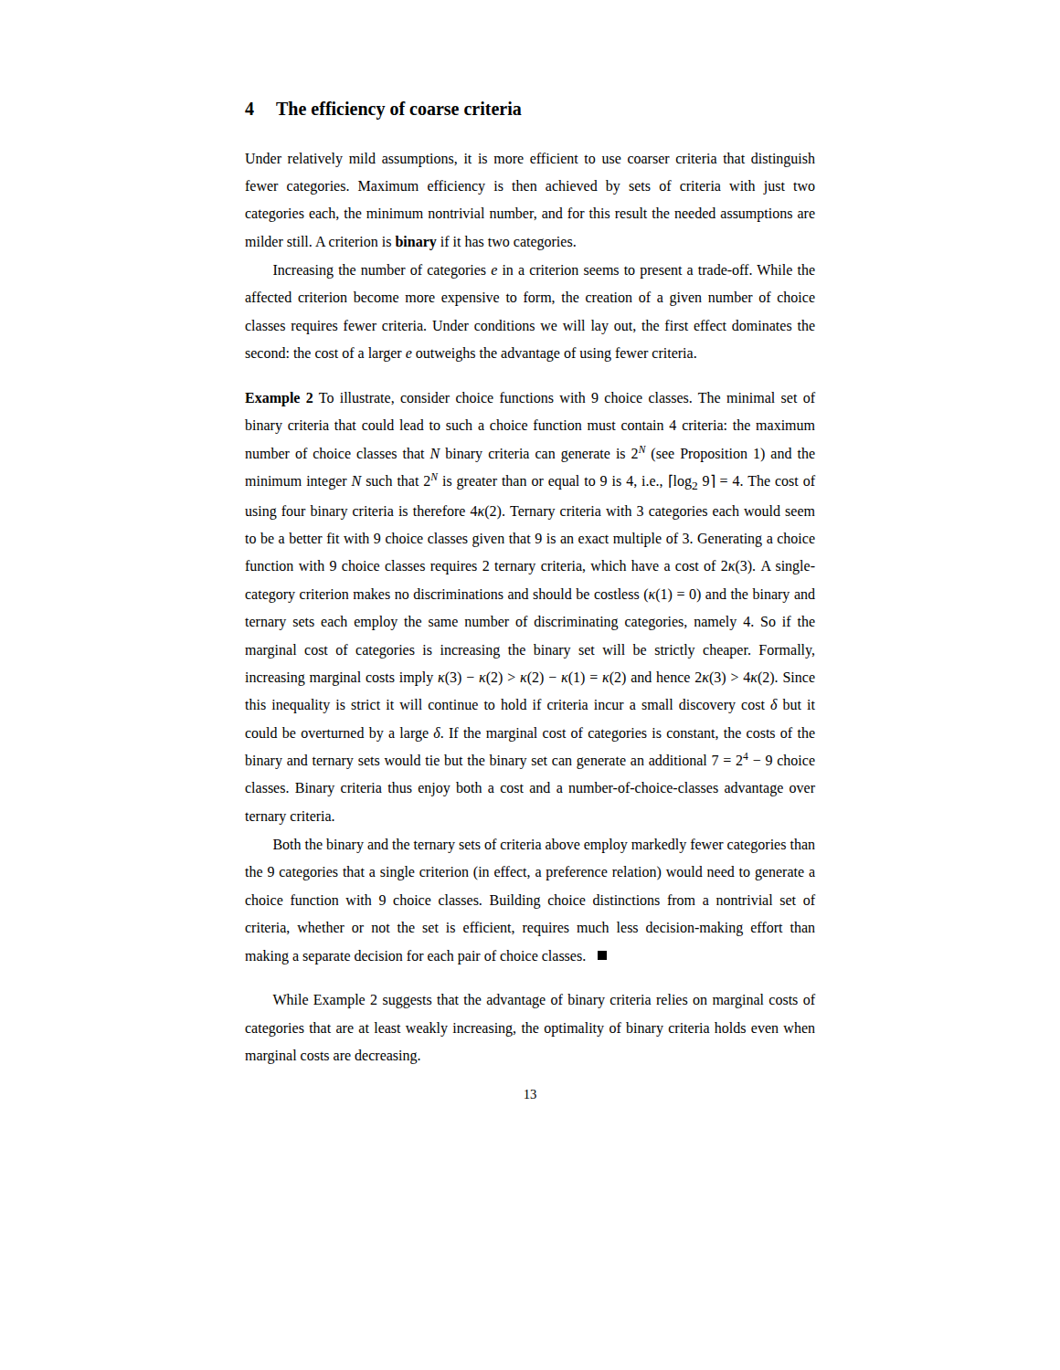4 The efficiency of coarse criteria
Under relatively mild assumptions, it is more efficient to use coarser criteria that distinguish fewer categories. Maximum efficiency is then achieved by sets of criteria with just two categories each, the minimum nontrivial number, and for this result the needed assumptions are milder still. A criterion is binary if it has two categories.
Increasing the number of categories e in a criterion seems to present a trade-off. While the affected criterion become more expensive to form, the creation of a given number of choice classes requires fewer criteria. Under conditions we will lay out, the first effect dominates the second: the cost of a larger e outweighs the advantage of using fewer criteria.
Example 2 To illustrate, consider choice functions with 9 choice classes. The minimal set of binary criteria that could lead to such a choice function must contain 4 criteria: the maximum number of choice classes that N binary criteria can generate is 2N (see Proposition 1) and the minimum integer N such that 2N is greater than or equal to 9 is 4, i.e., ⌈log2 9⌉ = 4. The cost of using four binary criteria is therefore 4κ(2). Ternary criteria with 3 categories each would seem to be a better fit with 9 choice classes given that 9 is an exact multiple of 3. Generating a choice function with 9 choice classes requires 2 ternary criteria, which have a cost of 2κ(3). A single-category criterion makes no discriminations and should be costless (κ(1) = 0) and the binary and ternary sets each employ the same number of discriminating categories, namely 4. So if the marginal cost of categories is increasing the binary set will be strictly cheaper. Formally, increasing marginal costs imply κ(3) − κ(2) > κ(2) − κ(1) = κ(2) and hence 2κ(3) > 4κ(2). Since this inequality is strict it will continue to hold if criteria incur a small discovery cost δ but it could be overturned by a large δ. If the marginal cost of categories is constant, the costs of the binary and ternary sets would tie but the binary set can generate an additional 7 = 24 − 9 choice classes. Binary criteria thus enjoy both a cost and a number-of-choice-classes advantage over ternary criteria.
Both the binary and the ternary sets of criteria above employ markedly fewer categories than the 9 categories that a single criterion (in effect, a preference relation) would need to generate a choice function with 9 choice classes. Building choice distinctions from a nontrivial set of criteria, whether or not the set is efficient, requires much less decision-making effort than making a separate decision for each pair of choice classes.
While Example 2 suggests that the advantage of binary criteria relies on marginal costs of categories that are at least weakly increasing, the optimality of binary criteria holds even when marginal costs are decreasing.
13